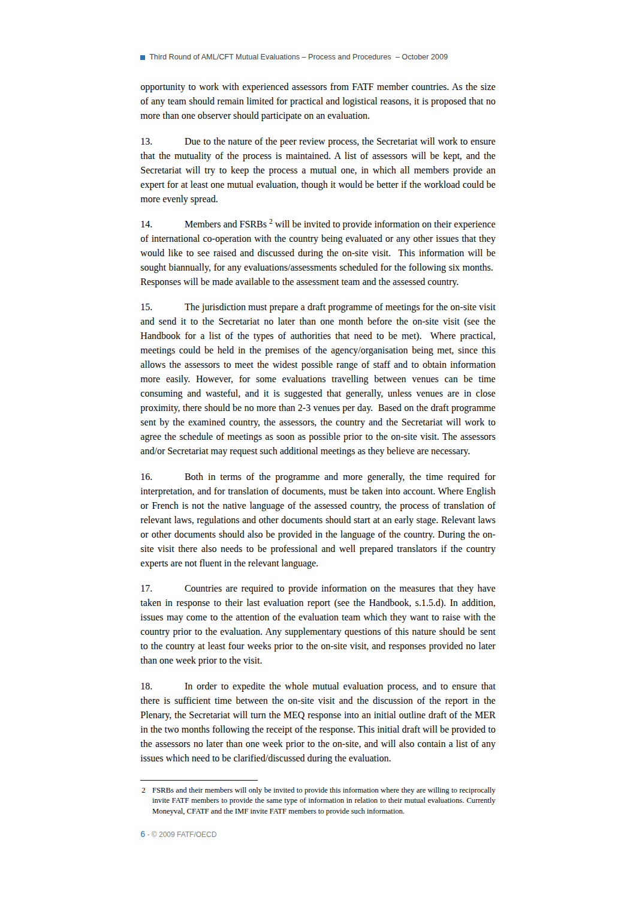Third Round of AML/CFT Mutual Evaluations – Process and Procedures – October 2009
opportunity to work with experienced assessors from FATF member countries. As the size of any team should remain limited for practical and logistical reasons, it is proposed that no more than one observer should participate on an evaluation.
13. Due to the nature of the peer review process, the Secretariat will work to ensure that the mutuality of the process is maintained. A list of assessors will be kept, and the Secretariat will try to keep the process a mutual one, in which all members provide an expert for at least one mutual evaluation, though it would be better if the workload could be more evenly spread.
14. Members and FSRBs 2 will be invited to provide information on their experience of international co-operation with the country being evaluated or any other issues that they would like to see raised and discussed during the on-site visit. This information will be sought biannually, for any evaluations/assessments scheduled for the following six months. Responses will be made available to the assessment team and the assessed country.
15. The jurisdiction must prepare a draft programme of meetings for the on-site visit and send it to the Secretariat no later than one month before the on-site visit (see the Handbook for a list of the types of authorities that need to be met). Where practical, meetings could be held in the premises of the agency/organisation being met, since this allows the assessors to meet the widest possible range of staff and to obtain information more easily. However, for some evaluations travelling between venues can be time consuming and wasteful, and it is suggested that generally, unless venues are in close proximity, there should be no more than 2-3 venues per day. Based on the draft programme sent by the examined country, the assessors, the country and the Secretariat will work to agree the schedule of meetings as soon as possible prior to the on-site visit. The assessors and/or Secretariat may request such additional meetings as they believe are necessary.
16. Both in terms of the programme and more generally, the time required for interpretation, and for translation of documents, must be taken into account. Where English or French is not the native language of the assessed country, the process of translation of relevant laws, regulations and other documents should start at an early stage. Relevant laws or other documents should also be provided in the language of the country. During the on-site visit there also needs to be professional and well prepared translators if the country experts are not fluent in the relevant language.
17. Countries are required to provide information on the measures that they have taken in response to their last evaluation report (see the Handbook, s.1.5.d). In addition, issues may come to the attention of the evaluation team which they want to raise with the country prior to the evaluation. Any supplementary questions of this nature should be sent to the country at least four weeks prior to the on-site visit, and responses provided no later than one week prior to the visit.
18. In order to expedite the whole mutual evaluation process, and to ensure that there is sufficient time between the on-site visit and the discussion of the report in the Plenary, the Secretariat will turn the MEQ response into an initial outline draft of the MER in the two months following the receipt of the response. This initial draft will be provided to the assessors no later than one week prior to the on-site, and will also contain a list of any issues which need to be clarified/discussed during the evaluation.
2
FSRBs and their members will only be invited to provide this information where they are willing to reciprocally invite FATF members to provide the same type of information in relation to their mutual evaluations. Currently Moneyval, CFATF and the IMF invite FATF members to provide such information.
6 - © 2009 FATF/OECD